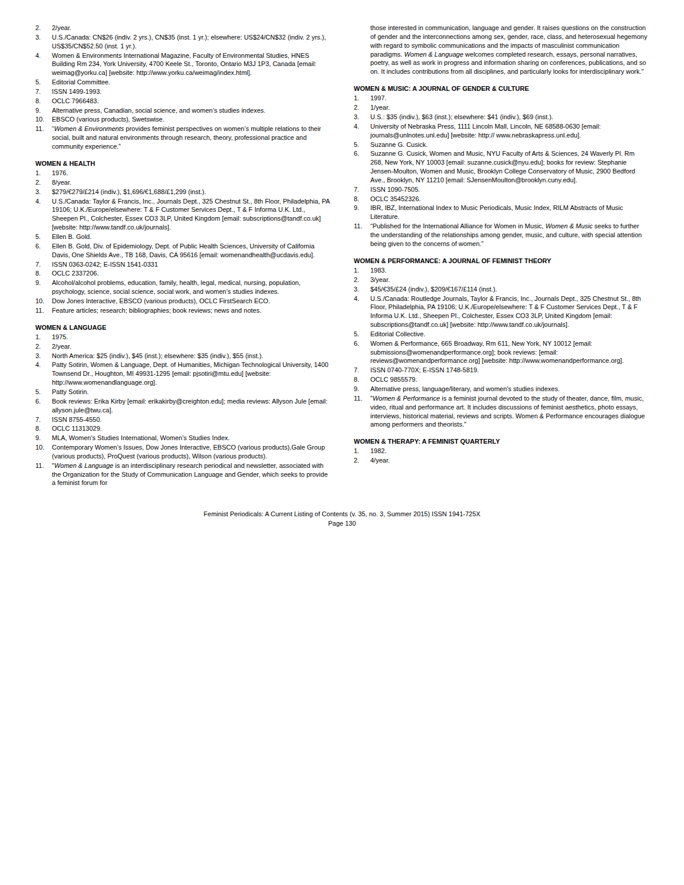2. 2/year.
3. U.S./Canada: CN$26 (indiv. 2 yrs.), CN$35 (inst. 1 yr.); elsewhere: US$24/CN$32 (indiv. 2 yrs.), US$35/CN$52.50 (inst. 1 yr.).
4. Women & Environments International Magazine, Faculty of Environmental Studies, HNES Building Rm 234, York University, 4700 Keele St., Toronto, Ontario M3J 1P3, Canada [email: weimag@yorku.ca] [website: http://www.yorku.ca/weimag/index.html].
5. Editorial Committee.
7. ISSN 1499-1993.
8. OCLC 7966483.
9. Alternative press, Canadian, social science, and women’s studies indexes.
10. EBSCO (various products), Swetswise.
11.“Women & Environments provides feminist perspectives on women’s multiple relations to their social, built and natural environments through research, theory, professional practice and community experience.”
Women & Health
1. 1976.
2. 8/year.
3.$279/€279/£214 (indiv.), $1,696/€1,688/£1,299 (inst.).
4. U.S./Canada: Taylor & Francis, Inc., Journals Dept., 325 Chestnut St., 8th Floor, Philadelphia, PA 19106; U.K./Europe/elsewhere: T & F Customer Services Dept., T & F Informa U.K. Ltd., Sheepen Pl., Colchester, Essex CO3 3LP, United Kingdom [email: subscriptions@tandf.co.uk] [website: http://www.tandf.co.uk/journals].
5. Ellen B. Gold.
6. Ellen B. Gold, Div. of Epidemiology, Dept. of Public Health Sciences, University of California Davis, One Shields Ave., TB 168, Davis, CA 95616 [email: womenandhealth@ucdavis.edu].
7. ISSN 0363-0242; E-ISSN 1541-0331
8. OCLC 2337206.
9. Alcohol/alcohol problems, education, family, health, legal, medical, nursing, population, psychology, science, social science, social work, and women’s studies indexes.
10. Dow Jones Interactive, EBSCO (various products), OCLC FirstSearch ECO.
11. Feature articles; research; bibliographies; book reviews; news and notes.
Women & Language
1. 1975.
2. 2/year.
3. North America: $25 (indiv.), $45 (inst.); elsewhere: $35 (indiv.), $55 (inst.).
4. Patty Sotirin, Women & Language, Dept. of Humanities, Michigan Technological University, 1400 Townsend Dr., Houghton, MI 49931-1295 [email: pjsotiri@mtu.edu] [website: http://www.womenandlanguage.org].
5. Patty Sotirin.
6. Book reviews: Erika Kirby [email: erikakirby@creighton.edu]; media reviews: Allyson Jule [email: allyson.jule@twu.ca].
7. ISSN 8755-4550.
8. OCLC 11313029.
9. MLA, Women's Studies International, Women's Studies Index.
10. Contemporary Women’s Issues, Dow Jones Interactive, EBSCO (various products),Gale Group (various products), ProQuest (various products), Wilson (various products).
11."Women & Language is an interdisciplinary research periodical and newsletter, associated with the Organization for the Study of Communication Language and Gender, which seeks to provide a feminist forum for
those interested in communication, language and gender. It raises questions on the construction of gender and the interconnections among sex, gender, race, class, and heterosexual hegemony with regard to symbolic communications and the impacts of masculinist communication paradigms. Women & Language welcomes completed research, essays, personal narratives, poetry, as well as work in progress and information sharing on conferences, publications, and so on. It includes contributions from all disciplines, and particularly looks for interdisciplinary work."
Women & Music: A Journal of Gender & Culture
1. 1997.
2. 1/year.
3. U.S.: $35 (indiv.), $63 (inst.); elsewhere: $41 (indiv.), $69 (inst.).
4. University of Nebraska Press, 1111 Lincoln Mall, Lincoln, NE 68588-0630 [email: journals@unlnotes.unl.edu] [website: http:// www.nebraskapress.unl.edu].
5. Suzanne G. Cusick.
6. Suzanne G. Cusick, Women and Music, NYU Faculty of Arts & Sciences, 24 Waverly Pl. Rm 268, New York, NY 10003 [email: suzanne.cusick@nyu.edu]; books for review: Stephanie Jensen-Moulton, Women and Music, Brooklyn College Conservatory of Music, 2900 Bedford Ave., Brooklyn, NY 11210 [email: SJensenMoulton@brooklyn.cuny.edu].
7. ISSN 1090-7505.
8. OCLC 35452326.
9. IBR, IBZ, International Index to Music Periodicals, Music Index, RILM Abstracts of Music Literature.
11.“Published for the International Alliance for Women in Music, Women & Music seeks to further the understanding of the relationships among gender, music, and culture, with special attention being given to the concerns of women.”
Women & Performance: A Journal of Feminist Theory
1. 1983.
2. 3/year.
3.$45/€35/£24 (indiv.), $209/€167/£114 (inst.).
4. U.S./Canada: Routledge Journals, Taylor & Francis, Inc., Journals Dept., 325 Chestnut St., 8th Floor, Philadelphia, PA 19106; U.K./Europe/elsewhere: T & F Customer Services Dept., T & F Informa U.K. Ltd., Sheepen Pl., Colchester, Essex CO3 3LP, United Kingdom [email: subscriptions@tandf.co.uk] [website: http://www.tandf.co.uk/journals].
5. Editorial Collective.
6. Women & Performance, 665 Broadway, Rm 611, New York, NY 10012 [email: submissions@womenandperformance.org]; book reviews: [email: reviews@womenandperformance.org] [website: http://www.womenandperformance.org].
7. ISSN 0740-770X; E-ISSN 1748-5819.
8. OCLC 9855579.
9. Alternative press, language/literary, and women’s studies indexes.
11."Women & Performance is a feminist journal devoted to the study of theater, dance, film, music, video, ritual and performance art. It includes discussions of feminist aesthetics, photo essays, interviews, historical material, reviews and scripts. Women & Performance encourages dialogue among performers and theorists."
Women & Therapy: A Feminist Quarterly
1. 1982.
2. 4/year.
Feminist Periodicals: A Current Listing of Contents (v. 35, no. 3, Summer 2015) ISSN 1941-725X
Page 130